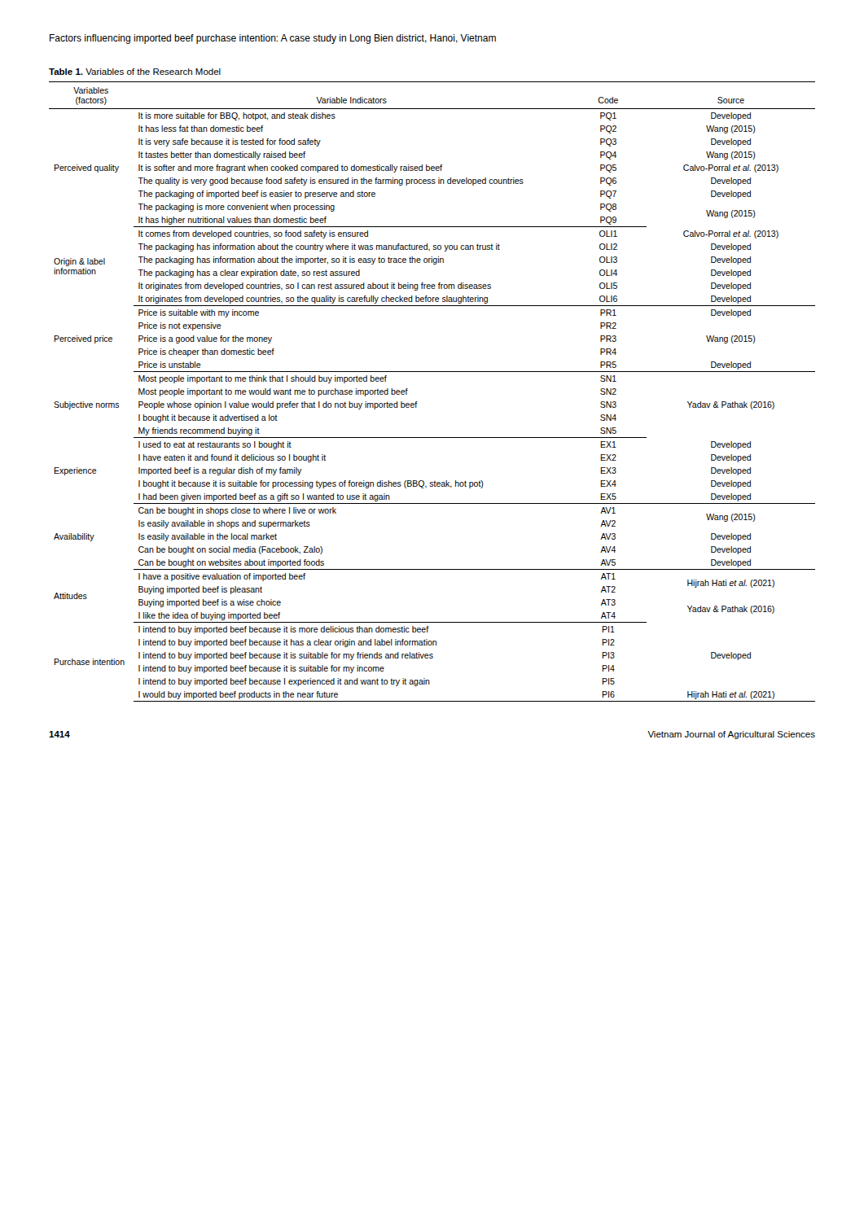Factors influencing imported beef purchase intention: A case study in Long Bien district, Hanoi, Vietnam
Table 1. Variables of the Research Model
| Variables (factors) | Variable Indicators | Code | Source |
| --- | --- | --- | --- |
| Perceived quality | It is more suitable for BBQ, hotpot, and steak dishes | PQ1 | Developed |
| It has less fat than domestic beef | PQ2 | Wang (2015) |
| It is very safe because it is tested for food safety | PQ3 | Developed |
| It tastes better than domestically raised beef | PQ4 | Wang (2015) |
| It is softer and more fragrant when cooked compared to domestically raised beef | PQ5 | Calvo-Porral et al. (2013) |
| The quality is very good because food safety is ensured in the farming process in developed countries | PQ6 | Developed |
| The packaging of imported beef is easier to preserve and store | PQ7 | Developed |
| The packaging is more convenient when processing | PQ8 | Wang (2015) |
| It has higher nutritional values than domestic beef | PQ9 |
| Origin & label information | It comes from developed countries, so food safety is ensured | OLI1 | Calvo-Porral et al. (2013) |
| The packaging has information about the country where it was manufactured, so you can trust it | OLI2 | Developed |
| The packaging has information about the importer, so it is easy to trace the origin | OLI3 | Developed |
| The packaging has a clear expiration date, so rest assured | OLI4 | Developed |
| It originates from developed countries, so I can rest assured about it being free from diseases | OLI5 | Developed |
| It originates from developed countries, so the quality is carefully checked before slaughtering | OLI6 | Developed |
| Perceived price | Price is suitable with my income | PR1 | Developed |
| Price is not expensive | PR2 | Wang (2015) |
| Price is a good value for the money | PR3 |
| Price is cheaper than domestic beef | PR4 |
| Price is unstable | PR5 | Developed |
| Subjective norms | Most people important to me think that I should buy imported beef | SN1 | Yadav & Pathak (2016) |
| Most people important to me would want me to purchase imported beef | SN2 |
| People whose opinion I value would prefer that I do not buy imported beef | SN3 |
| I bought it because it advertised a lot | SN4 |
| My friends recommend buying it | SN5 |
| Experience | I used to eat at restaurants so I bought it | EX1 | Developed |
| I have eaten it and found it delicious so I bought it | EX2 | Developed |
| Imported beef is a regular dish of my family | EX3 | Developed |
| I bought it because it is suitable for processing types of foreign dishes (BBQ, steak, hot pot) | EX4 | Developed |
| I had been given imported beef as a gift so I wanted to use it again | EX5 | Developed |
| Availability | Can be bought in shops close to where I live or work | AV1 | Wang (2015) |
| Is easily available in shops and supermarkets | AV2 |
| Is easily available in the local market | AV3 | Developed |
| Can be bought on social media (Facebook, Zalo) | AV4 | Developed |
| Can be bought on websites about imported foods | AV5 | Developed |
| Attitudes | I have a positive evaluation of imported beef | AT1 | Hijrah Hati et al. (2021) |
| Buying imported beef is pleasant | AT2 |
| Buying imported beef is a wise choice | AT3 | Yadav & Pathak (2016) |
| I like the idea of buying imported beef | AT4 |
| Purchase intention | I intend to buy imported beef because it is more delicious than domestic beef | PI1 | Developed |
| I intend to buy imported beef because it has a clear origin and label information | PI2 |
| I intend to buy imported beef because it is suitable for my friends and relatives | PI3 |
| I intend to buy imported beef because it is suitable for my income | PI4 |
| I intend to buy imported beef because I experienced it and want to try it again | PI5 |
| I would buy imported beef products in the near future | PI6 | Hijrah Hati et al. (2021) |
1414
Vietnam Journal of Agricultural Sciences